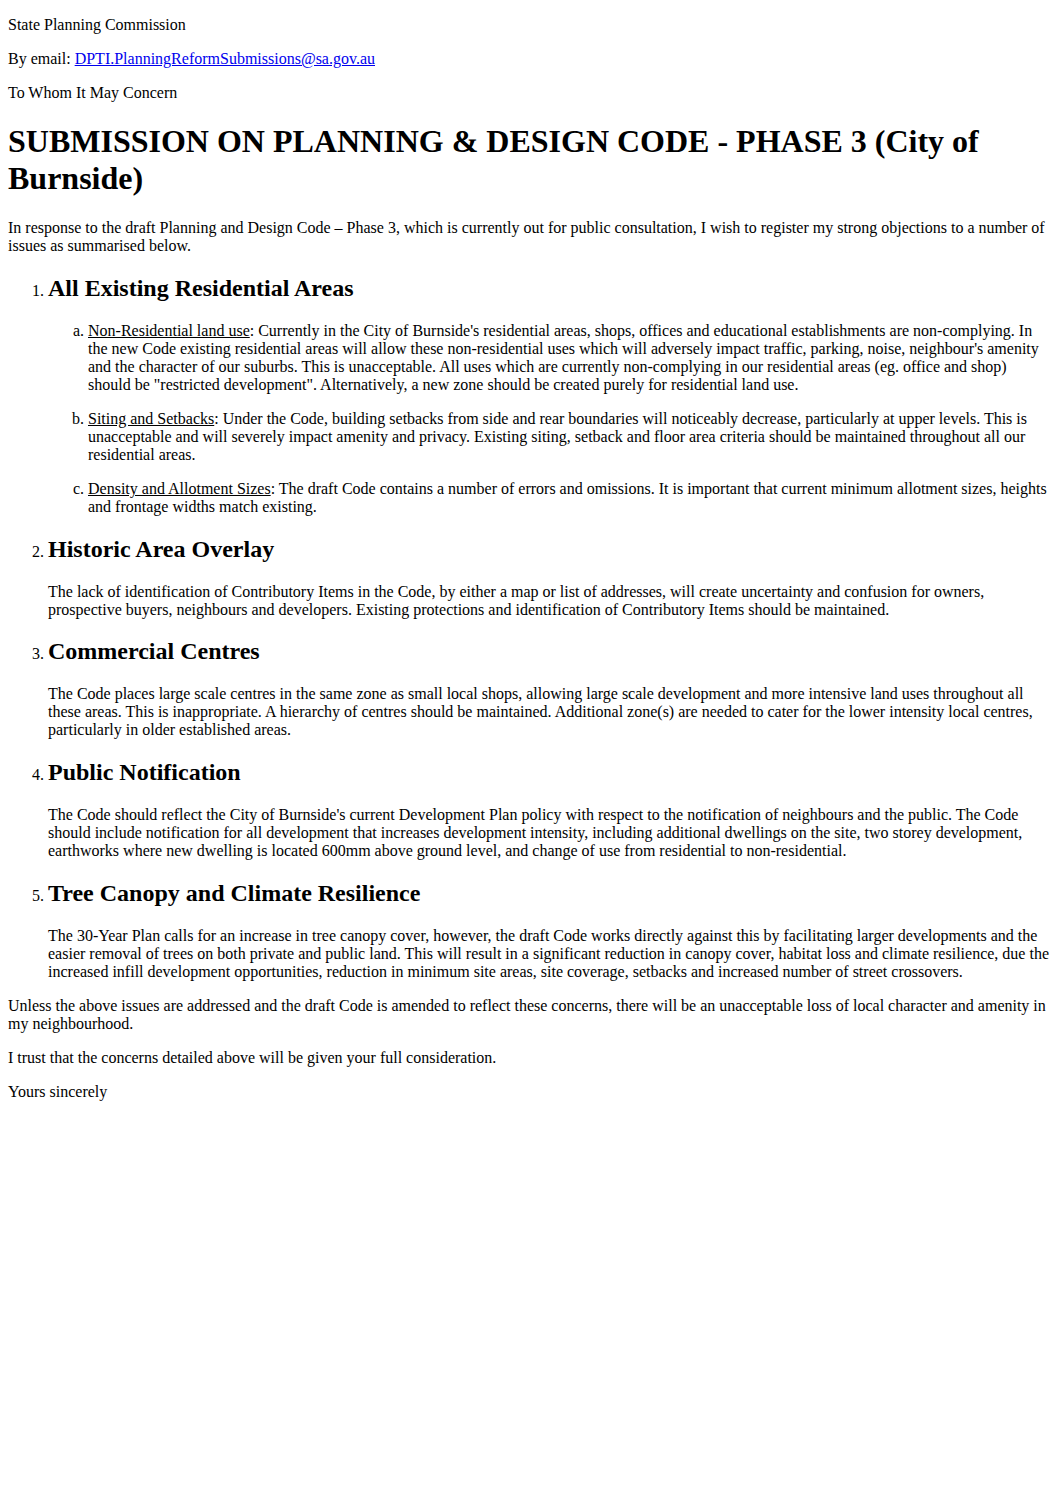State Planning Commission
By email: DPTI.PlanningReformSubmissions@sa.gov.au
To Whom It May Concern
SUBMISSION ON PLANNING & DESIGN CODE - PHASE 3 (City of Burnside)
In response to the draft Planning and Design Code – Phase 3, which is currently out for public consultation, I wish to register my strong objections to a number of issues as summarised below.
All Existing Residential Areas
Non-Residential land use: Currently in the City of Burnside's residential areas, shops, offices and educational establishments are non-complying. In the new Code existing residential areas will allow these non-residential uses which will adversely impact traffic, parking, noise, neighbour's amenity and the character of our suburbs. This is unacceptable. All uses which are currently non-complying in our residential areas (eg. office and shop) should be "restricted development". Alternatively, a new zone should be created purely for residential land use.
Siting and Setbacks: Under the Code, building setbacks from side and rear boundaries will noticeably decrease, particularly at upper levels. This is unacceptable and will severely impact amenity and privacy. Existing siting, setback and floor area criteria should be maintained throughout all our residential areas.
Density and Allotment Sizes: The draft Code contains a number of errors and omissions. It is important that current minimum allotment sizes, heights and frontage widths match existing.
Historic Area Overlay
The lack of identification of Contributory Items in the Code, by either a map or list of addresses, will create uncertainty and confusion for owners, prospective buyers, neighbours and developers. Existing protections and identification of Contributory Items should be maintained.
Commercial Centres
The Code places large scale centres in the same zone as small local shops, allowing large scale development and more intensive land uses throughout all these areas. This is inappropriate. A hierarchy of centres should be maintained. Additional zone(s) are needed to cater for the lower intensity local centres, particularly in older established areas.
Public Notification
The Code should reflect the City of Burnside's current Development Plan policy with respect to the notification of neighbours and the public. The Code should include notification for all development that increases development intensity, including additional dwellings on the site, two storey development, earthworks where new dwelling is located 600mm above ground level, and change of use from residential to non-residential.
Tree Canopy and Climate Resilience
The 30-Year Plan calls for an increase in tree canopy cover, however, the draft Code works directly against this by facilitating larger developments and the easier removal of trees on both private and public land. This will result in a significant reduction in canopy cover, habitat loss and climate resilience, due the increased infill development opportunities, reduction in minimum site areas, site coverage, setbacks and increased number of street crossovers.
Unless the above issues are addressed and the draft Code is amended to reflect these concerns, there will be an unacceptable loss of local character and amenity in my neighbourhood.
I trust that the concerns detailed above will be given your full consideration.
Yours sincerely